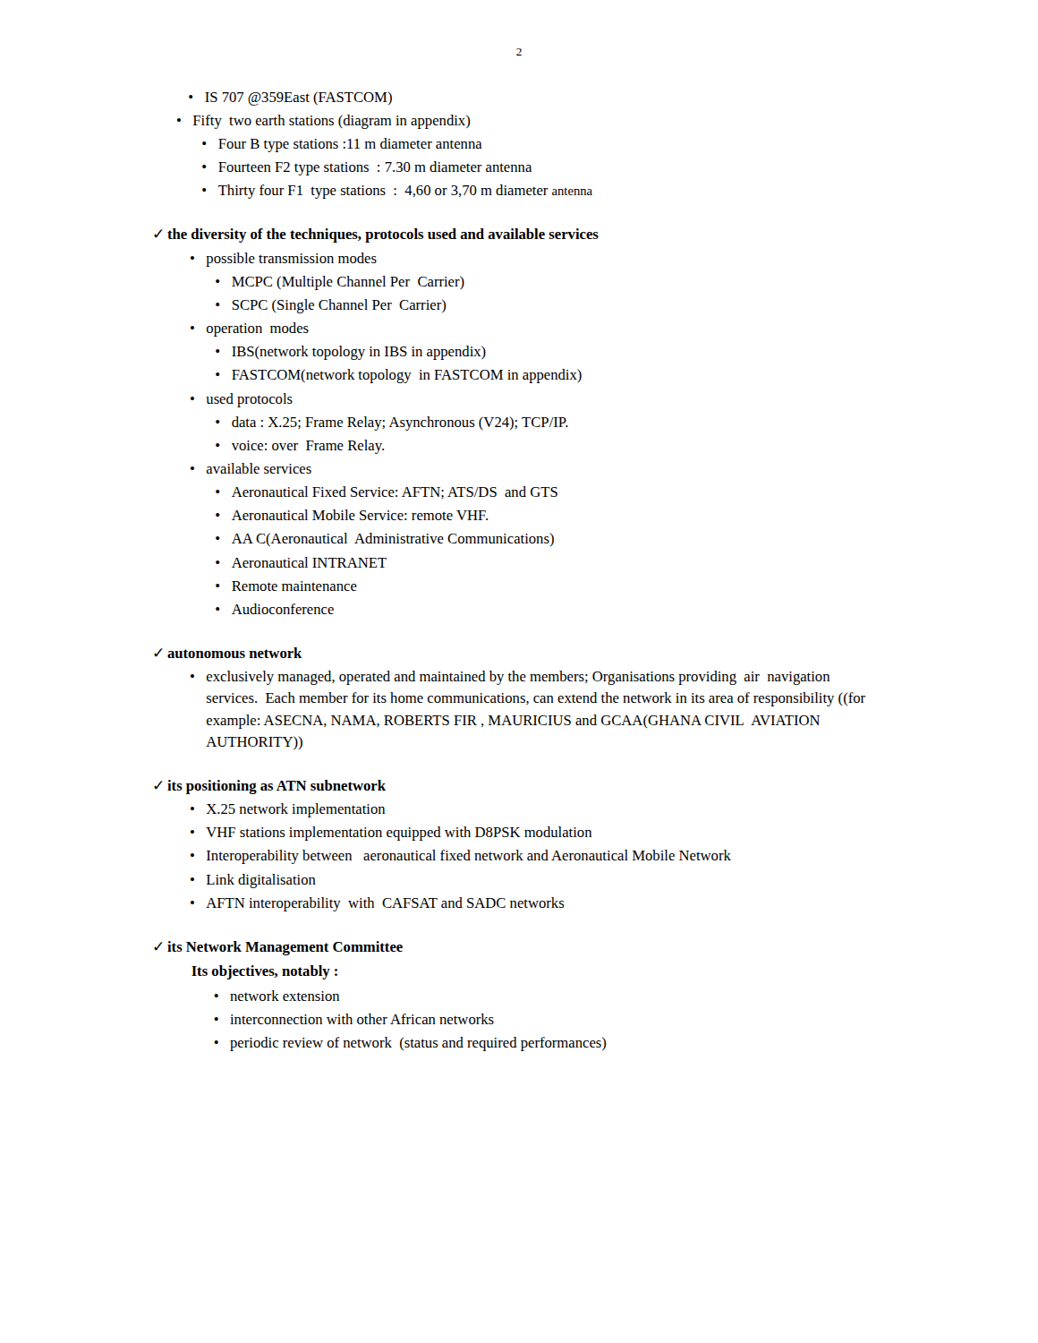2
IS 707 @359East (FASTCOM)
Fifty two earth stations (diagram in appendix)
Four B type stations :11 m diameter antenna
Fourteen F2 type stations : 7.30 m diameter antenna
Thirty four F1 type stations : 4,60 or 3,70 m diameter antenna
the diversity of the techniques, protocols used and available services
possible transmission modes
MCPC (Multiple Channel Per Carrier)
SCPC (Single Channel Per Carrier)
operation modes
IBS(network topology in IBS in appendix)
FASTCOM(network topology in FASTCOM in appendix)
used protocols
data : X.25; Frame Relay; Asynchronous (V24); TCP/IP.
voice: over Frame Relay.
available services
Aeronautical Fixed Service: AFTN; ATS/DS and GTS
Aeronautical Mobile Service: remote VHF.
AA C(Aeronautical Administrative Communications)
Aeronautical INTRANET
Remote maintenance
Audioconference
autonomous network
exclusively managed, operated and maintained by the members; Organisations providing air navigation services. Each member for its home communications, can extend the network in its area of responsibility ((for example: ASECNA, NAMA, ROBERTS FIR , MAURICIUS and GCAA(GHANA CIVIL AVIATION AUTHORITY))
its positioning as ATN subnetwork
X.25 network implementation
VHF stations implementation equipped with D8PSK modulation
Interoperability between aeronautical fixed network and Aeronautical Mobile Network
Link digitalisation
AFTN interoperability with CAFSAT and SADC networks
its Network Management Committee
Its objectives, notably :
network extension
interconnection with other African networks
periodic review of network (status and required performances)